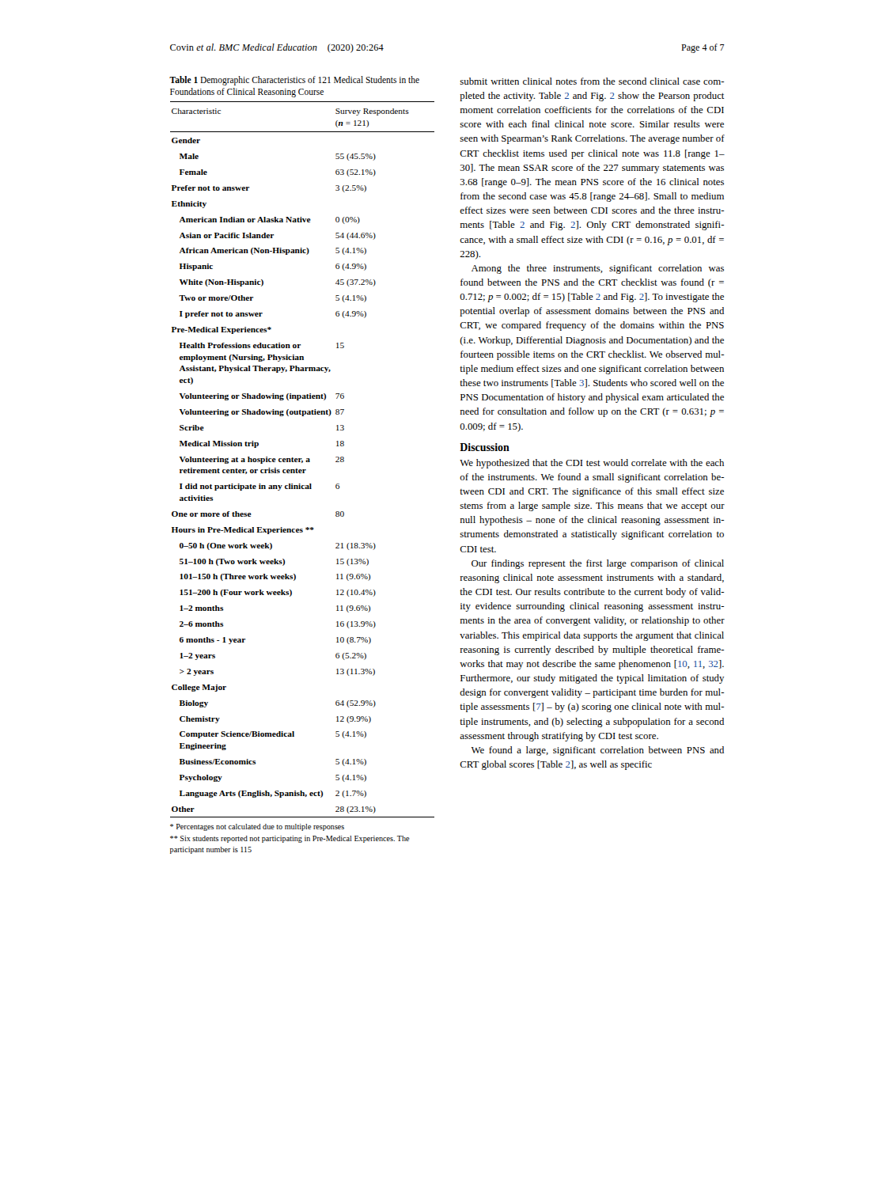Covin et al. BMC Medical Education (2020) 20:264
Page 4 of 7
Table 1 Demographic Characteristics of 121 Medical Students in the Foundations of Clinical Reasoning Course
| Characteristic | Survey Respondents ( n = 121) |
| --- | --- |
| Gender | |
| Male | 55 (45.5%) |
| Female | 63 (52.1%) |
| Prefer not to answer | 3 (2.5%) |
| Ethnicity | |
| American Indian or Alaska Native | 0 (0%) |
| Asian or Pacific Islander | 54 (44.6%) |
| African American (Non-Hispanic) | 5 (4.1%) |
| Hispanic | 6 (4.9%) |
| White (Non-Hispanic) | 45 (37.2%) |
| Two or more/Other | 5 (4.1%) |
| I prefer not to answer | 6 (4.9%) |
| Pre-Medical Experiences* | |
| Health Professions education or employment (Nursing, Physician Assistant, Physical Therapy, Pharmacy, ect) | 15 |
| Volunteering or Shadowing (inpatient) | 76 |
| Volunteering or Shadowing (outpatient) | 87 |
| Scribe | 13 |
| Medical Mission trip | 18 |
| Volunteering at a hospice center, a retirement center, or crisis center | 28 |
| I did not participate in any clinical activities | 6 |
| One or more of these | 80 |
| Hours in Pre-Medical Experiences ** | |
| 0–50 h (One work week) | 21 (18.3%) |
| 51–100 h (Two work weeks) | 15 (13%) |
| 101–150 h (Three work weeks) | 11 (9.6%) |
| 151–200 h (Four work weeks) | 12 (10.4%) |
| 1–2 months | 11 (9.6%) |
| 2–6 months | 16 (13.9%) |
| 6 months - 1 year | 10 (8.7%) |
| 1–2 years | 6 (5.2%) |
| > 2 years | 13 (11.3%) |
| College Major | |
| Biology | 64 (52.9%) |
| Chemistry | 12 (9.9%) |
| Computer Science/Biomedical Engineering | 5 (4.1%) |
| Business/Economics | 5 (4.1%) |
| Psychology | 5 (4.1%) |
| Language Arts (English, Spanish, ect) | 2 (1.7%) |
| Other | 28 (23.1%) |
* Percentages not calculated due to multiple responses
** Six students reported not participating in Pre-Medical Experiences. The participant number is 115
submit written clinical notes from the second clinical case completed the activity. Table 2 and Fig. 2 show the Pearson product moment correlation coefficients for the correlations of the CDI score with each final clinical note score. Similar results were seen with Spearman’s Rank Correlations. The average number of CRT checklist items used per clinical note was 11.8 [range 1–30]. The mean SSAR score of the 227 summary statements was 3.68 [range 0–9]. The mean PNS score of the 16 clinical notes from the second case was 45.8 [range 24–68]. Small to medium effect sizes were seen between CDI scores and the three instruments [Table 2 and Fig. 2]. Only CRT demonstrated significance, with a small effect size with CDI (r = 0.16, p = 0.01, df = 228).
Among the three instruments, significant correlation was found between the PNS and the CRT checklist was found (r = 0.712; p = 0.002; df = 15) [Table 2 and Fig. 2]. To investigate the potential overlap of assessment domains between the PNS and CRT, we compared frequency of the domains within the PNS (i.e. Workup, Differential Diagnosis and Documentation) and the fourteen possible items on the CRT checklist. We observed multiple medium effect sizes and one significant correlation between these two instruments [Table 3]. Students who scored well on the PNS Documentation of history and physical exam articulated the need for consultation and follow up on the CRT (r = 0.631; p = 0.009; df = 15).
Discussion
We hypothesized that the CDI test would correlate with the each of the instruments. We found a small significant correlation between CDI and CRT. The significance of this small effect size stems from a large sample size. This means that we accept our null hypothesis – none of the clinical reasoning assessment instruments demonstrated a statistically significant correlation to CDI test.
Our findings represent the first large comparison of clinical reasoning clinical note assessment instruments with a standard, the CDI test. Our results contribute to the current body of validity evidence surrounding clinical reasoning assessment instruments in the area of convergent validity, or relationship to other variables. This empirical data supports the argument that clinical reasoning is currently described by multiple theoretical frameworks that may not describe the same phenomenon [10, 11, 32]. Furthermore, our study mitigated the typical limitation of study design for convergent validity – participant time burden for multiple assessments [7] – by (a) scoring one clinical note with multiple instruments, and (b) selecting a subpopulation for a second assessment through stratifying by CDI test score.
We found a large, significant correlation between PNS and CRT global scores [Table 2], as well as specific